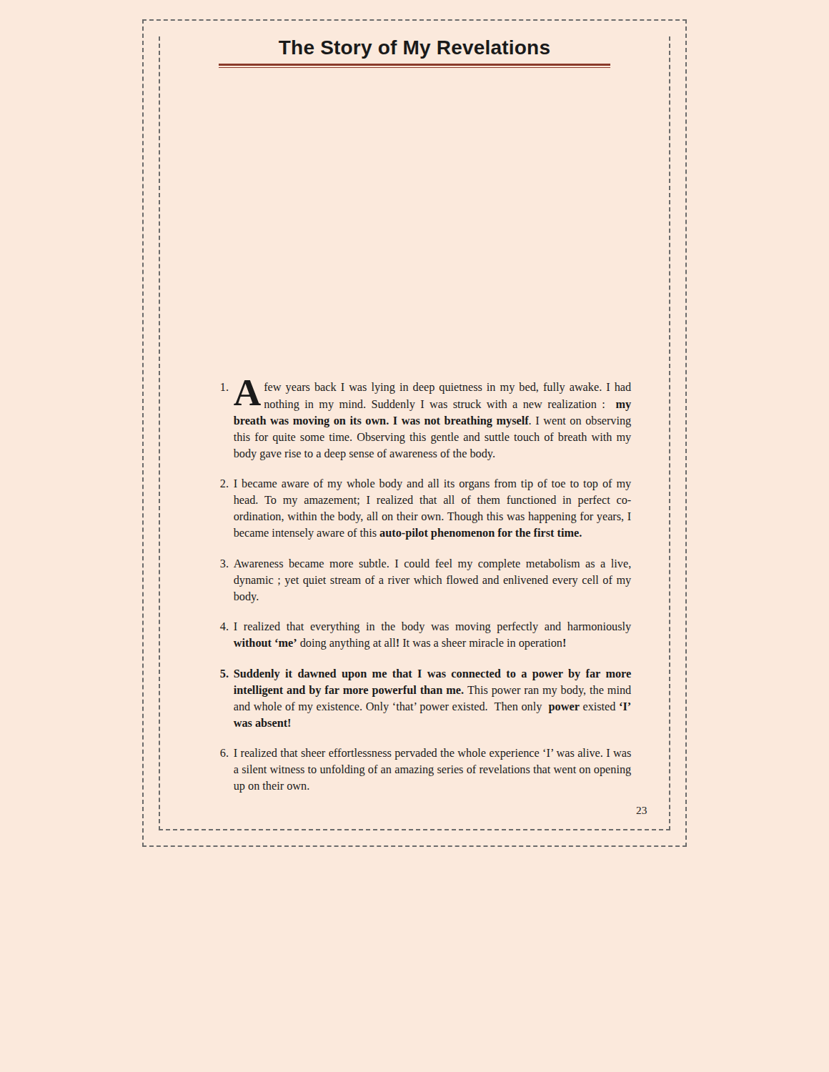The Story of My Revelations
Afew years back I was lying in deep quietness in my bed, fully awake. I had nothing in my mind. Suddenly I was struck with a new realization : my breath was moving on its own. I was not breathing myself. I went on observing this for quite some time. Observing this gentle and suttle touch of breath with my body gave rise to a deep sense of awareness of the body.
I became aware of my whole body and all its organs from tip of toe to top of my head. To my amazement; I realized that all of them functioned in perfect co-ordination, within the body, all on their own. Though this was happening for years, I became intensely aware of this auto-pilot phenomenon for the first time.
Awareness became more subtle. I could feel my complete metabolism as a live, dynamic ; yet quiet stream of a river which flowed and enlivened every cell of my body.
I realized that everything in the body was moving perfectly and harmoniously without ‘me’ doing anything at all! It was a sheer miracle in operation!
Suddenly it dawned upon me that I was connected to a power by far more intelligent and by far more powerful than me. This power ran my body, the mind and whole of my existence. Only ‘that’ power existed. Then only power existed ‘I’ was absent!
I realized that sheer effortlessness pervaded the whole experience ‘I’ was alive. I was a silent witness to unfolding of an amazing series of revelations that went on opening up on their own.
23